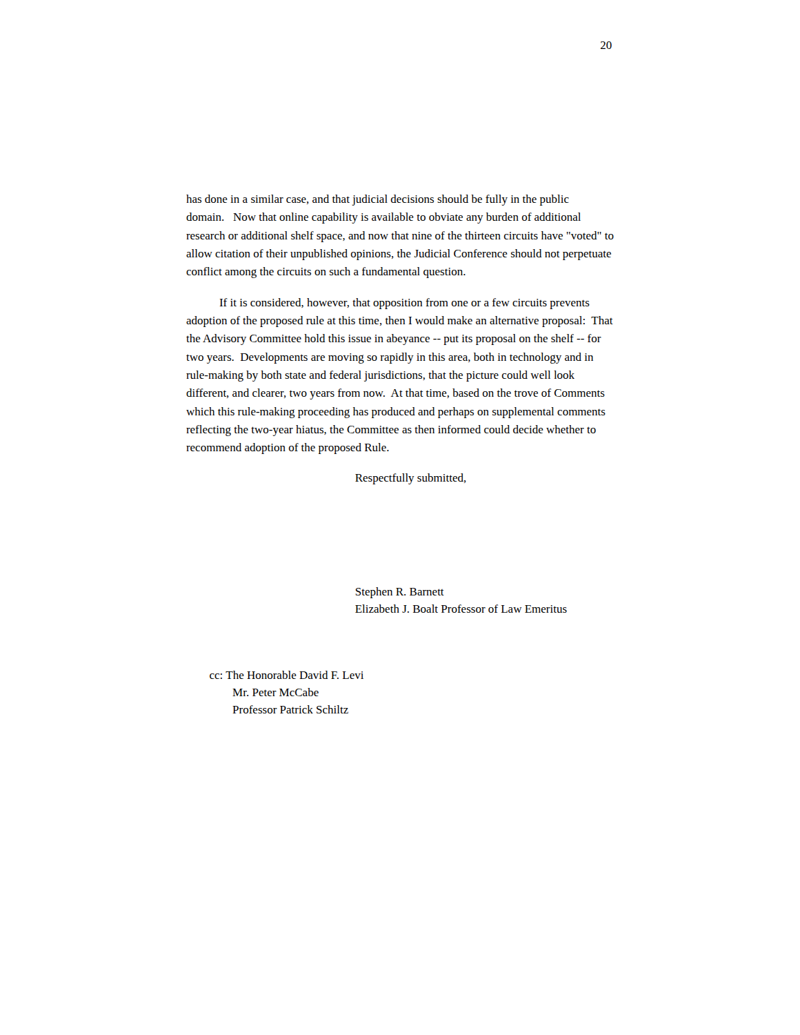20
has done in a similar case, and that judicial decisions should be fully in the public domain. Now that online capability is available to obviate any burden of additional research or additional shelf space, and now that nine of the thirteen circuits have "voted" to allow citation of their unpublished opinions, the Judicial Conference should not perpetuate conflict among the circuits on such a fundamental question.
If it is considered, however, that opposition from one or a few circuits prevents adoption of the proposed rule at this time, then I would make an alternative proposal: That the Advisory Committee hold this issue in abeyance -- put its proposal on the shelf -- for two years. Developments are moving so rapidly in this area, both in technology and in rule-making by both state and federal jurisdictions, that the picture could well look different, and clearer, two years from now. At that time, based on the trove of Comments which this rule-making proceeding has produced and perhaps on supplemental comments reflecting the two-year hiatus, the Committee as then informed could decide whether to recommend adoption of the proposed Rule.
Respectfully submitted,
Stephen R. Barnett
Elizabeth J. Boalt Professor of Law Emeritus
cc: The Honorable David F. Levi
Mr. Peter McCabe
Professor Patrick Schiltz